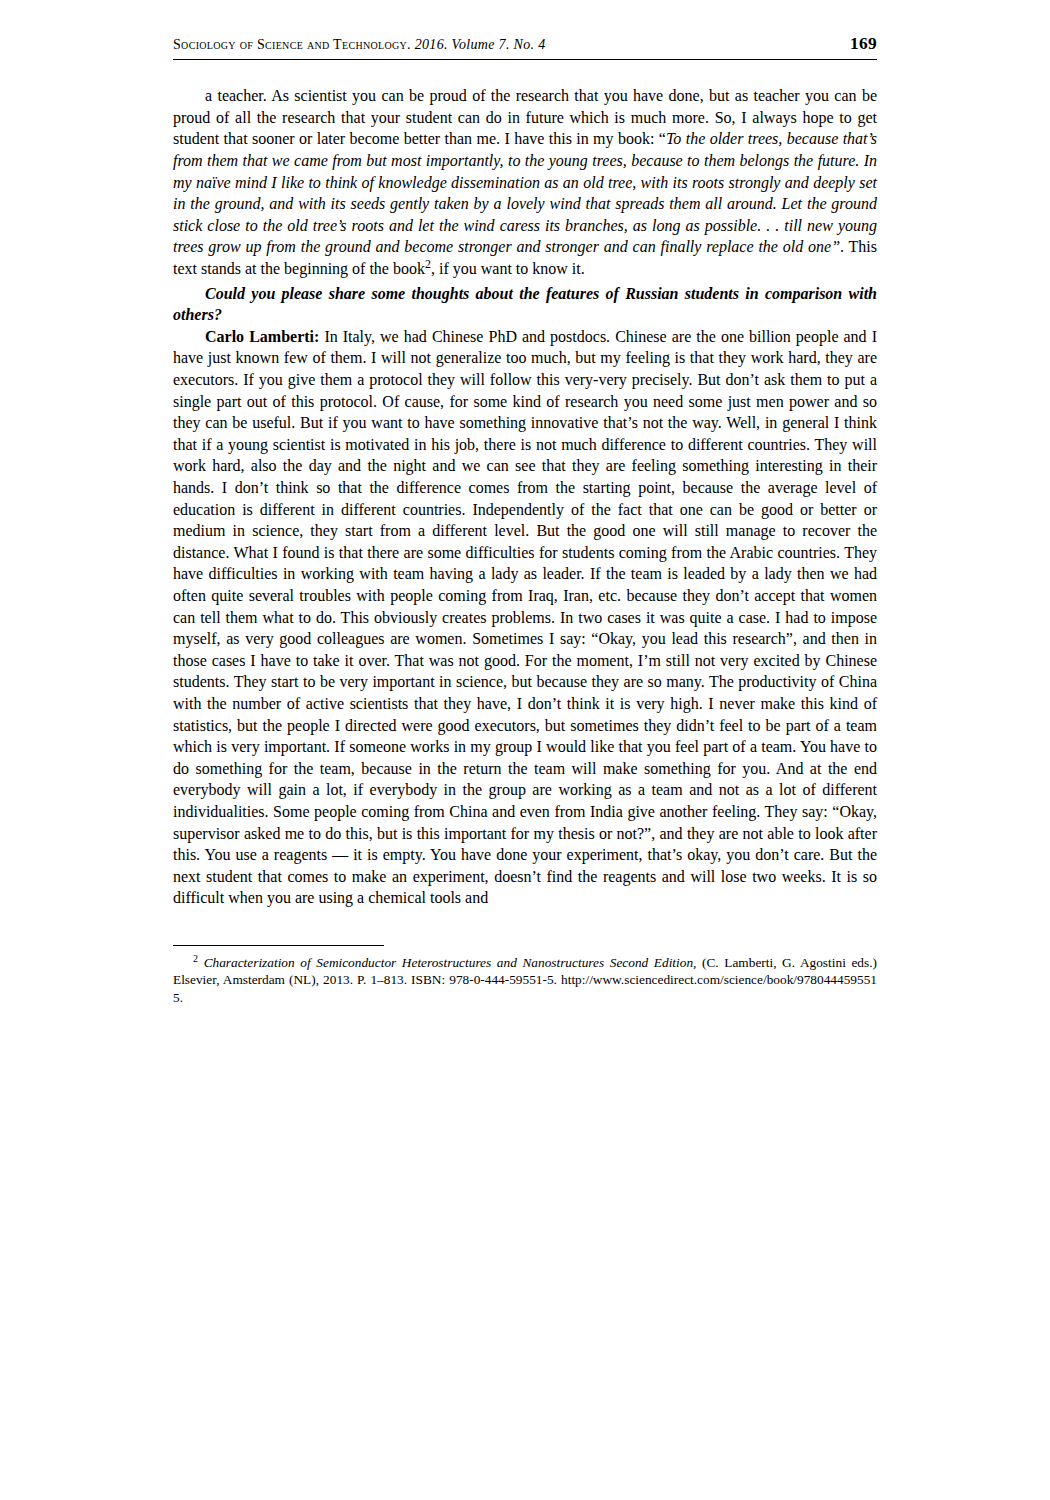Sociology of Science and Technology. 2016. Volume 7. No. 4 169
a teacher. As scientist you can be proud of the research that you have done, but as teacher you can be proud of all the research that your student can do in future which is much more. So, I always hope to get student that sooner or later become better than me. I have this in my book: “To the older trees, because that’s from them that we came from but most importantly, to the young trees, because to them belongs the future. In my naïve mind I like to think of knowledge dissemination as an old tree, with its roots strongly and deeply set in the ground, and with its seeds gently taken by a lovely wind that spreads them all around. Let the ground stick close to the old tree’s roots and let the wind caress its branches, as long as possible. . . till new young trees grow up from the ground and become stronger and stronger and can finally replace the old one”. This text stands at the beginning of the book2, if you want to know it.
Could you please share some thoughts about the features of Russian students in comparison with others?
Carlo Lamberti: In Italy, we had Chinese PhD and postdocs. Chinese are the one billion people and I have just known few of them. I will not generalize too much, but my feeling is that they work hard, they are executors. If you give them a protocol they will follow this very-very precisely. But don’t ask them to put a single part out of this protocol. Of cause, for some kind of research you need some just men power and so they can be useful. But if you want to have something innovative that’s not the way. Well, in general I think that if a young scientist is motivated in his job, there is not much difference to different countries. They will work hard, also the day and the night and we can see that they are feeling something interesting in their hands. I don’t think so that the difference comes from the starting point, because the average level of education is different in different countries. Independently of the fact that one can be good or better or medium in science, they start from a different level. But the good one will still manage to recover the distance. What I found is that there are some difficulties for students coming from the Arabic countries. They have difficulties in working with team having a lady as leader. If the team is leaded by a lady then we had often quite several troubles with people coming from Iraq, Iran, etc. because they don’t accept that women can tell them what to do. This obviously creates problems. In two cases it was quite a case. I had to impose myself, as very good colleagues are women. Sometimes I say: “Okay, you lead this research”, and then in those cases I have to take it over. That was not good. For the moment, I’m still not very excited by Chinese students. They start to be very important in science, but because they are so many. The productivity of China with the number of active scientists that they have, I don’t think it is very high. I never make this kind of statistics, but the people I directed were good executors, but sometimes they didn’t feel to be part of a team which is very important. If someone works in my group I would like that you feel part of a team. You have to do something for the team, because in the return the team will make something for you. And at the end everybody will gain a lot, if everybody in the group are working as a team and not as a lot of different individualities. Some people coming from China and even from India give another feeling. They say: “Okay, supervisor asked me to do this, but is this important for my thesis or not?”, and they are not able to look after this. You use a reagents — it is empty. You have done your experiment, that’s okay, you don’t care. But the next student that comes to make an experiment, doesn’t find the reagents and will lose two weeks. It is so difficult when you are using a chemical tools and
2 Characterization of Semiconductor Heterostructures and Nanostructures Second Edition, (C. Lamberti, G. Agostini eds.) Elsevier, Amsterdam (NL), 2013. P. 1–813. ISBN: 978-0-444-59551-5. http://www.sciencedirect.com/science/book/9780444595515.